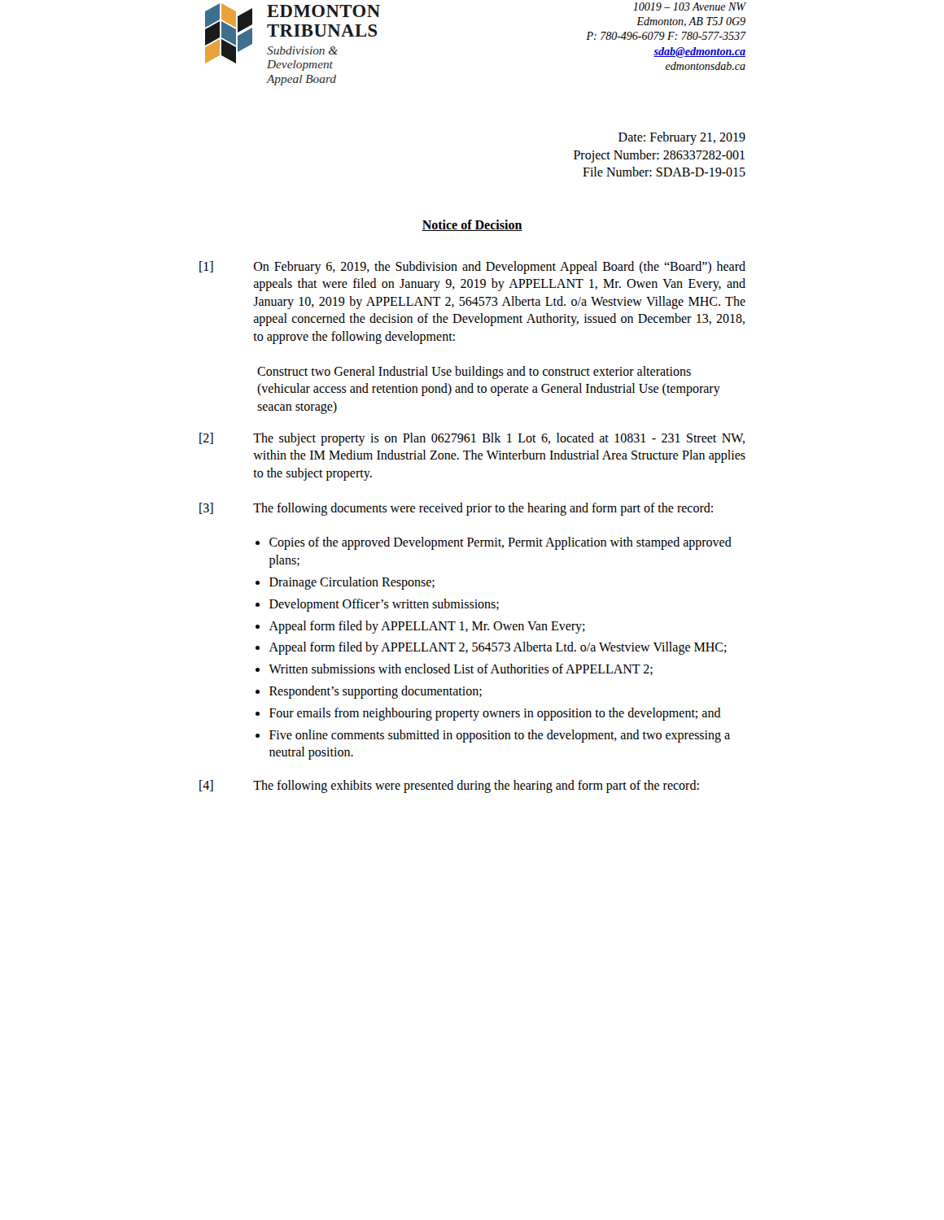EDMONTON
TRIBUNALS
Subdivision &
Development
Appeal Board
10019 – 103 Avenue NW
Edmonton, AB T5J 0G9
P: 780-496-6079 F: 780-577-3537
sdab@edmonton.ca
edmontonsdab.ca
Date: February 21, 2019
Project Number: 286337282-001
File Number: SDAB-D-19-015
Notice of Decision
[1]
On February 6, 2019, the Subdivision and Development Appeal Board (the “Board”) heard appeals that were filed on January 9, 2019 by APPELLANT 1, Mr. Owen Van Every, and January 10, 2019 by APPELLANT 2, 564573 Alberta Ltd. o/a Westview Village MHC. The appeal concerned the decision of the Development Authority, issued on December 13, 2018, to approve the following development:
Construct two General Industrial Use buildings and to construct exterior alterations (vehicular access and retention pond) and to operate a General Industrial Use (temporary seacan storage)
[2]
The subject property is on Plan 0627961 Blk 1 Lot 6, located at 10831 - 231 Street NW, within the IM Medium Industrial Zone. The Winterburn Industrial Area Structure Plan applies to the subject property.
[3]
The following documents were received prior to the hearing and form part of the record:
Copies of the approved Development Permit, Permit Application with stamped approved plans;
Drainage Circulation Response;
Development Officer’s written submissions;
Appeal form filed by APPELLANT 1, Mr. Owen Van Every;
Appeal form filed by APPELLANT 2, 564573 Alberta Ltd. o/a Westview Village MHC;
Written submissions with enclosed List of Authorities of APPELLANT 2;
Respondent’s supporting documentation;
Four emails from neighbouring property owners in opposition to the development; and
Five online comments submitted in opposition to the development, and two expressing a neutral position.
[4]
The following exhibits were presented during the hearing and form part of the record: